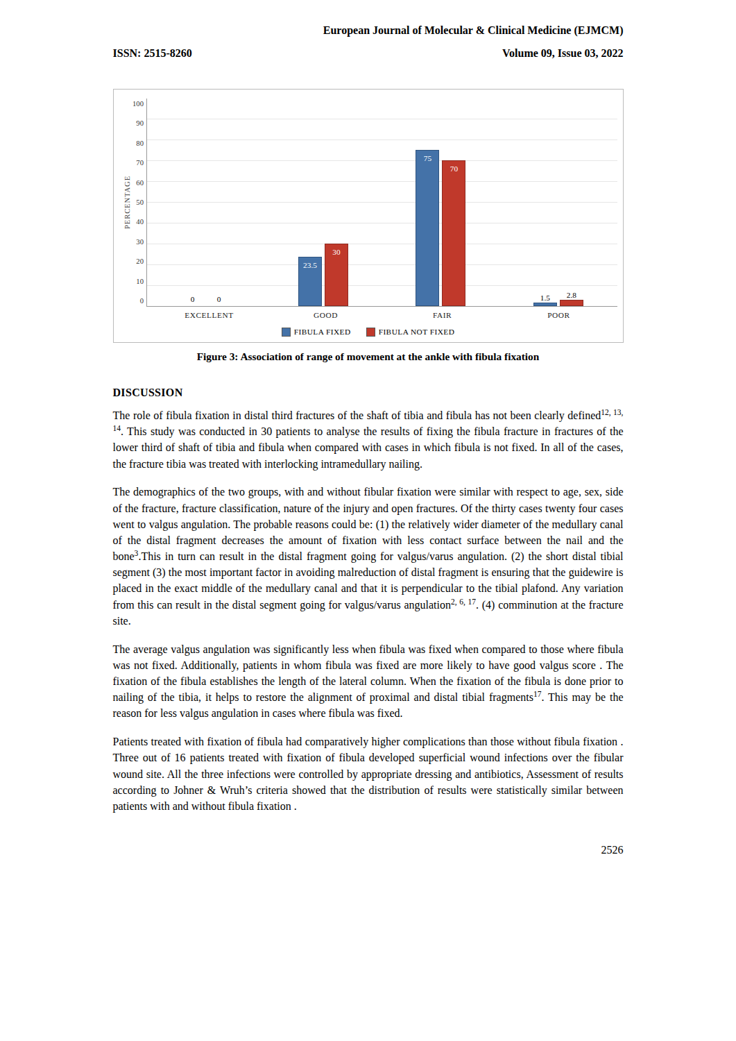European Journal of Molecular & Clinical Medicine (EJMCM) ISSN: 2515-8260 Volume 09, Issue 03, 2022
PERCENTAGE
100 90 80 70 60 50 40 30 20 10 0
0
0
23.5
30
75
70
1.5
2.8
EXCELLENT GOOD FAIR POOR
FIBULA FIXED FIBULA NOT FIXED
Figure 3: Association of range of movement at the ankle with fibula fixation
Discussion
The role of fibula fixation in distal third fractures of the shaft of tibia and fibula has not been clearly defined12, 13, 14. This study was conducted in 30 patients to analyse the results of fixing the fibula fracture in fractures of the lower third of shaft of tibia and fibula when compared with cases in which fibula is not fixed. In all of the cases, the fracture tibia was treated with interlocking intramedullary nailing.
The demographics of the two groups, with and without fibular fixation were similar with respect to age, sex, side of the fracture, fracture classification, nature of the injury and open fractures. Of the thirty cases twenty four cases went to valgus angulation. The probable reasons could be: (1) the relatively wider diameter of the medullary canal of the distal fragment decreases the amount of fixation with less contact surface between the nail and the bone3.This in turn can result in the distal fragment going for valgus/varus angulation. (2) the short distal tibial segment (3) the most important factor in avoiding malreduction of distal fragment is ensuring that the guidewire is placed in the exact middle of the medullary canal and that it is perpendicular to the tibial plafond. Any variation from this can result in the distal segment going for valgus/varus angulation2, 6, 17. (4) comminution at the fracture site.
The average valgus angulation was significantly less when fibula was fixed when compared to those where fibula was not fixed. Additionally, patients in whom fibula was fixed are more likely to have good valgus score . The fixation of the fibula establishes the length of the lateral column. When the fixation of the fibula is done prior to nailing of the tibia, it helps to restore the alignment of proximal and distal tibial fragments17. This may be the reason for less valgus angulation in cases where fibula was fixed.
Patients treated with fixation of fibula had comparatively higher complications than those without fibula fixation . Three out of 16 patients treated with fixation of fibula developed superficial wound infections over the fibular wound site. All the three infections were controlled by appropriate dressing and antibiotics, Assessment of results according to Johner & Wruh’s criteria showed that the distribution of results were statistically similar between patients with and without fibula fixation .
2526